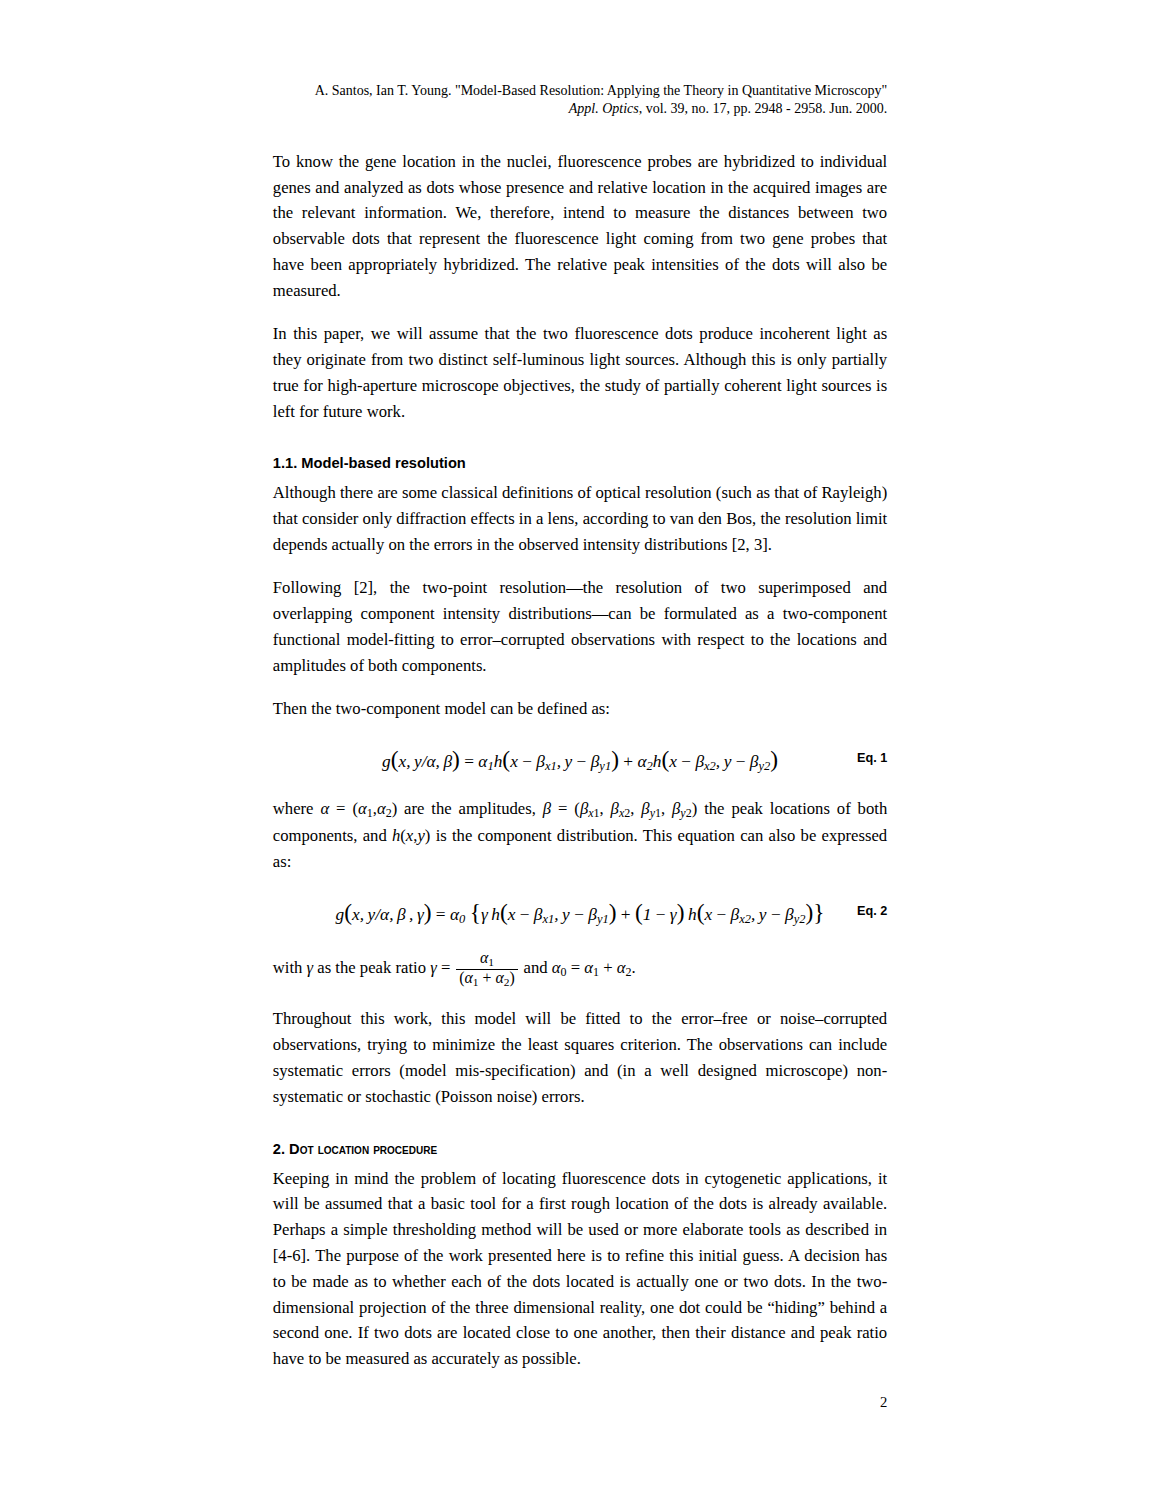A. Santos, Ian T. Young. "Model-Based Resolution: Applying the Theory in Quantitative Microscopy" Appl. Optics, vol. 39, no. 17, pp. 2948 - 2958. Jun. 2000.
To know the gene location in the nuclei, fluorescence probes are hybridized to individual genes and analyzed as dots whose presence and relative location in the acquired images are the relevant information. We, therefore, intend to measure the distances between two observable dots that represent the fluorescence light coming from two gene probes that have been appropriately hybridized. The relative peak intensities of the dots will also be measured.
In this paper, we will assume that the two fluorescence dots produce incoherent light as they originate from two distinct self-luminous light sources. Although this is only partially true for high-aperture microscope objectives, the study of partially coherent light sources is left for future work.
1.1. Model-based resolution
Although there are some classical definitions of optical resolution (such as that of Rayleigh) that consider only diffraction effects in a lens, according to van den Bos, the resolution limit depends actually on the errors in the observed intensity distributions [2, 3].
Following [2], the two-point resolution—the resolution of two superimposed and overlapping component intensity distributions—can be formulated as a two-component functional model-fitting to error–corrupted observations with respect to the locations and amplitudes of both components.
Then the two-component model can be defined as:
g(x, y/α, β) = α1h(x − βx1, y − βy1) + α2h(x − βx2, y − βy2)
Eq. 1
where α = (α1,α2) are the amplitudes, β = (βx1, βx2, βy1, βy2) the peak locations of both components, and h(x,y) is the component distribution. This equation can also be expressed as:
g(x, y/α, β , γ) = α0 {γ h(x − βx1, y − βy1) + (1 − γ) h(x − βx2, y − βy2)}
Eq. 2
with γ as the peak ratio γ = α1(α1 + α2) and α0 = α1 + α2.
Throughout this work, this model will be fitted to the error–free or noise–corrupted observations, trying to minimize the least squares criterion. The observations can include systematic errors (model mis-specification) and (in a well designed microscope) non-systematic or stochastic (Poisson noise) errors.
2. Dot location procedure
Keeping in mind the problem of locating fluorescence dots in cytogenetic applications, it will be assumed that a basic tool for a first rough location of the dots is already available. Perhaps a simple thresholding method will be used or more elaborate tools as described in [4-6]. The purpose of the work presented here is to refine this initial guess. A decision has to be made as to whether each of the dots located is actually one or two dots. In the two-dimensional projection of the three dimensional reality, one dot could be “hiding” behind a second one. If two dots are located close to one another, then their distance and peak ratio have to be measured as accurately as possible.
2